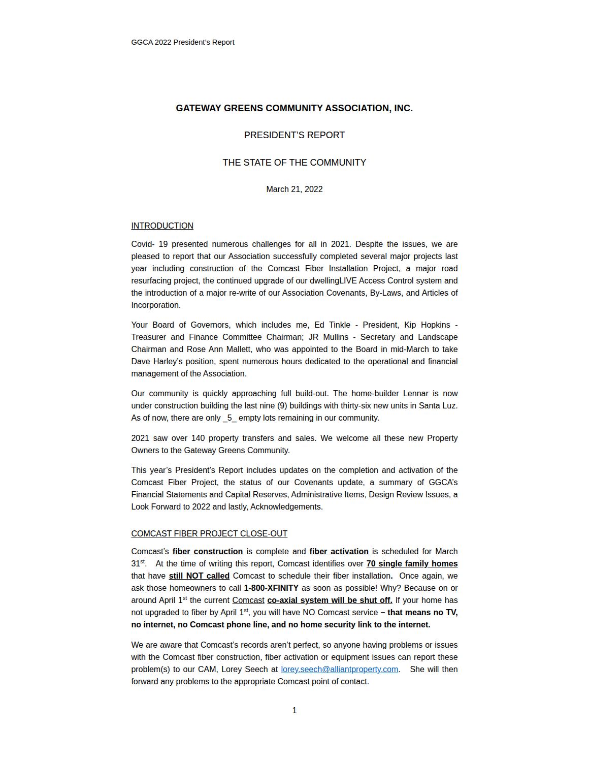GGCA 2022 President’s Report
GATEWAY GREENS COMMUNITY ASSOCIATION, INC.
PRESIDENT’S REPORT
THE STATE OF THE COMMUNITY
March 21, 2022
INTRODUCTION
Covid- 19 presented numerous challenges for all in 2021. Despite the issues, we are pleased to report that our Association successfully completed several major projects last year including construction of the Comcast Fiber Installation Project, a major road resurfacing project, the continued upgrade of our dwellingLIVE Access Control system and the introduction of a major re-write of our Association Covenants, By-Laws, and Articles of Incorporation.
Your Board of Governors, which includes me, Ed Tinkle - President, Kip Hopkins - Treasurer and Finance Committee Chairman; JR Mullins - Secretary and Landscape Chairman and Rose Ann Mallett, who was appointed to the Board in mid-March to take Dave Harley’s position, spent numerous hours dedicated to the operational and financial management of the Association.
Our community is quickly approaching full build-out. The home-builder Lennar is now under construction building the last nine (9) buildings with thirty-six new units in Santa Luz. As of now, there are only _5_ empty lots remaining in our community.
2021 saw over 140 property transfers and sales. We welcome all these new Property Owners to the Gateway Greens Community.
This year’s President’s Report includes updates on the completion and activation of the Comcast Fiber Project, the status of our Covenants update, a summary of GGCA’s Financial Statements and Capital Reserves, Administrative Items, Design Review Issues, a Look Forward to 2022 and lastly, Acknowledgements.
COMCAST FIBER PROJECT CLOSE-OUT
Comcast’s fiber construction is complete and fiber activation is scheduled for March 31st. At the time of writing this report, Comcast identifies over 70 single family homes that have still NOT called Comcast to schedule their fiber installation. Once again, we ask those homeowners to call 1-800-XFINITY as soon as possible! Why? Because on or around April 1st the current Comcast co-axial system will be shut off. If your home has not upgraded to fiber by April 1st, you will have NO Comcast service – that means no TV, no internet, no Comcast phone line, and no home security link to the internet.
We are aware that Comcast’s records aren’t perfect, so anyone having problems or issues with the Comcast fiber construction, fiber activation or equipment issues can report these problem(s) to our CAM, Lorey Seech at lorey.seech@alliantproperty.com. She will then forward any problems to the appropriate Comcast point of contact.
1